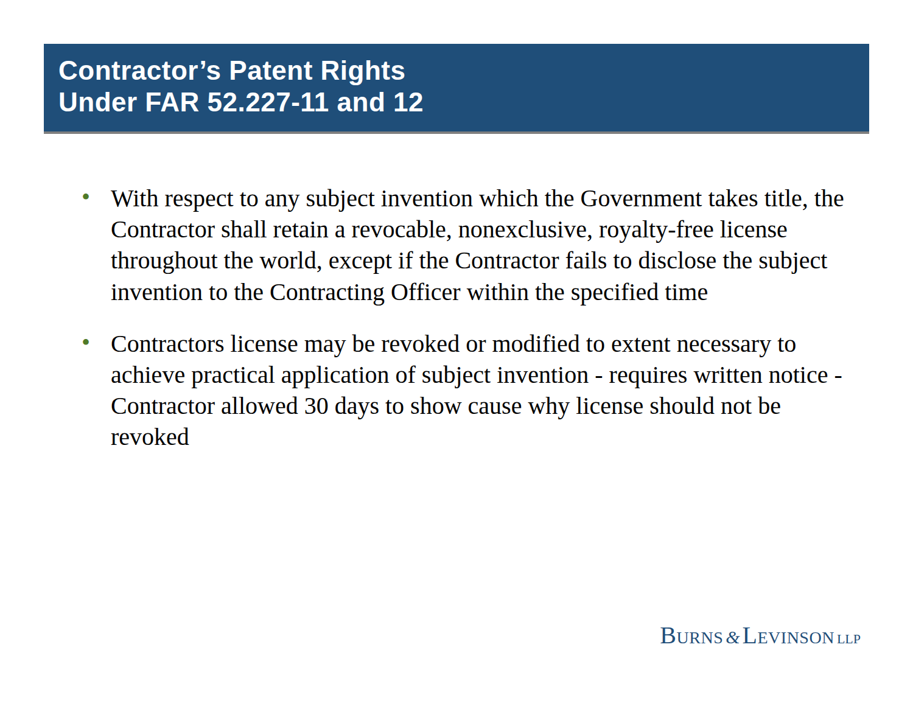Contractor’s Patent Rights
Under FAR 52.227-11 and 12
With respect to any subject invention which the Government takes title, the Contractor shall retain a revocable, nonexclusive, royalty-free license throughout the world, except if the Contractor fails to disclose the subject invention to the Contracting Officer within the specified time
Contractors license may be revoked or modified to extent necessary to achieve practical application of subject invention - requires written notice - Contractor allowed 30 days to show cause why license should not be revoked
Burns&Levinson LLP